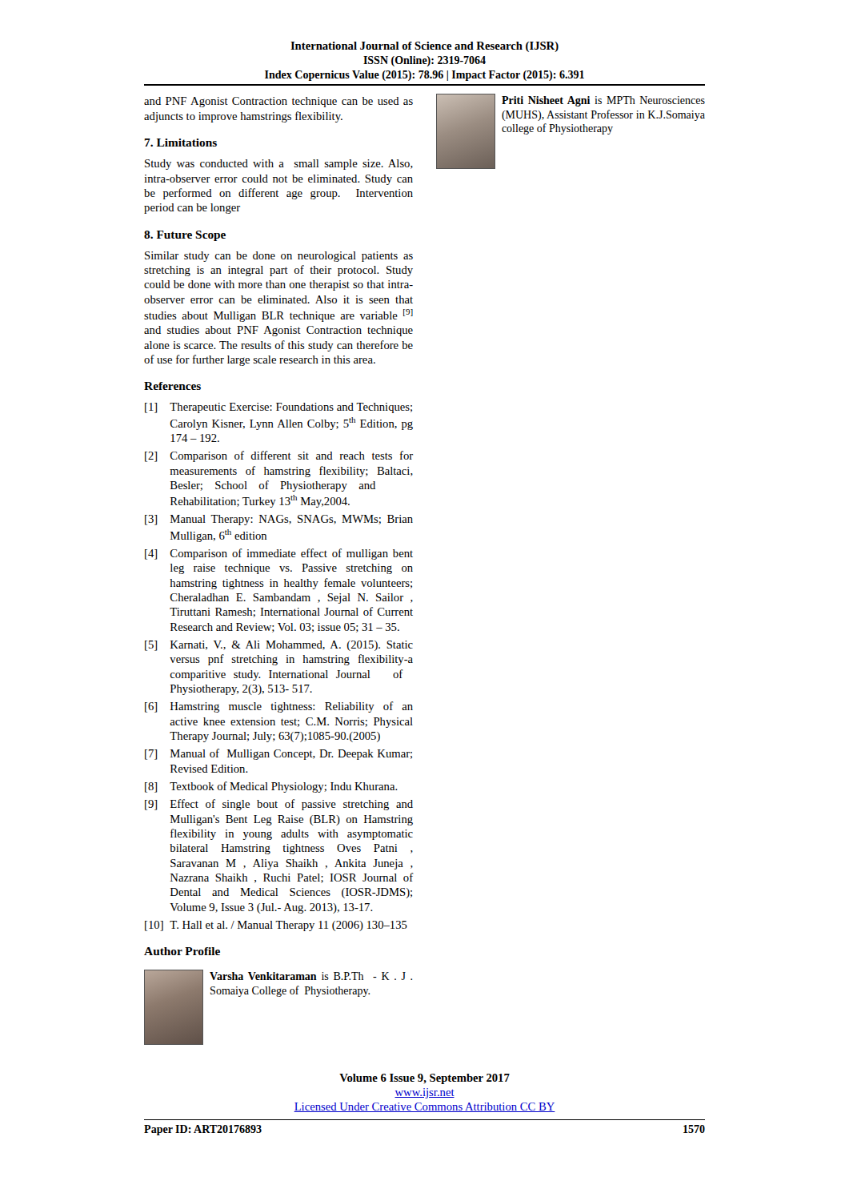International Journal of Science and Research (IJSR)
ISSN (Online): 2319-7064
Index Copernicus Value (2015): 78.96 | Impact Factor (2015): 6.391
and PNF Agonist Contraction technique can be used as adjuncts to improve hamstrings flexibility.
7. Limitations
Study was conducted with a small sample size. Also, intra-observer error could not be eliminated. Study can be performed on different age group. Intervention period can be longer
8. Future Scope
Similar study can be done on neurological patients as stretching is an integral part of their protocol. Study could be done with more than one therapist so that intra-observer error can be eliminated. Also it is seen that studies about Mulligan BLR technique are variable [9] and studies about PNF Agonist Contraction technique alone is scarce. The results of this study can therefore be of use for further large scale research in this area.
References
[1] Therapeutic Exercise: Foundations and Techniques; Carolyn Kisner, Lynn Allen Colby; 5th Edition, pg 174 – 192.
[2] Comparison of different sit and reach tests for measurements of hamstring flexibility; Baltaci, Besler; School of Physiotherapy and Rehabilitation; Turkey 13th May,2004.
[3] Manual Therapy: NAGs, SNAGs, MWMs; Brian Mulligan, 6th edition
[4] Comparison of immediate effect of mulligan bent leg raise technique vs. Passive stretching on hamstring tightness in healthy female volunteers; Cheraladhan E. Sambandam , Sejal N. Sailor , Tiruttani Ramesh; International Journal of Current Research and Review; Vol. 03; issue 05; 31 – 35.
[5] Karnati, V., & Ali Mohammed, A. (2015). Static versus pnf stretching in hamstring flexibility-a comparitive study. International Journal of Physiotherapy, 2(3), 513- 517.
[6] Hamstring muscle tightness: Reliability of an active knee extension test; C.M. Norris; Physical Therapy Journal; July; 63(7);1085-90.(2005)
[7] Manual of Mulligan Concept, Dr. Deepak Kumar; Revised Edition.
[8] Textbook of Medical Physiology; Indu Khurana.
[9] Effect of single bout of passive stretching and Mulligan's Bent Leg Raise (BLR) on Hamstring flexibility in young adults with asymptomatic bilateral Hamstring tightness Oves Patni , Saravanan M , Aliya Shaikh , Ankita Juneja , Nazrana Shaikh , Ruchi Patel; IOSR Journal of Dental and Medical Sciences (IOSR-JDMS); Volume 9, Issue 3 (Jul.- Aug. 2013), 13-17.
[10] T. Hall et al. / Manual Therapy 11 (2006) 130–135
Author Profile
Varsha Venkitaraman is B.P.Th - K . J . Somaiya College of Physiotherapy.
Priti Nisheet Agni is MPTh Neurosciences (MUHS), Assistant Professor in K.J.Somaiya college of Physiotherapy
Volume 6 Issue 9, September 2017
www.ijsr.net
Licensed Under Creative Commons Attribution CC BY
Paper ID: ART20176893 1570